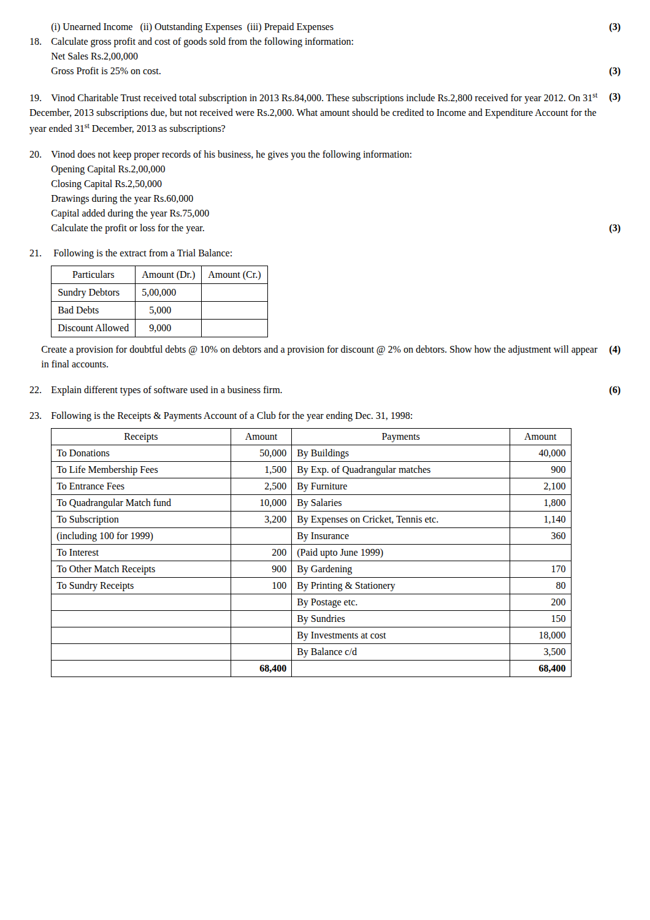(i) Unearned Income (ii) Outstanding Expenses (iii) Prepaid Expenses
(3)
18. Calculate gross profit and cost of goods sold from the following information:
Net Sales Rs.2,00,000
Gross Profit is 25% on cost.
(3)
19. Vinod Charitable Trust received total subscription in 2013 Rs.84,000. These subscriptions include Rs.2,800 received for year 2012. On 31st December, 2013 subscriptions due, but not received were Rs.2,000. What amount should be credited to Income and Expenditure Account for the year ended 31st December, 2013 as subscriptions?
(3)
20. Vinod does not keep proper records of his business, he gives you the following information:
Opening Capital Rs.2,00,000
Closing Capital Rs.2,50,000
Drawings during the year Rs.60,000
Capital added during the year Rs.75,000
Calculate the profit or loss for the year.
(3)
21. Following is the extract from a Trial Balance:
| Particulars | Amount (Dr.) | Amount (Cr.) |
| --- | --- | --- |
| Sundry Debtors | 5,00,000 | |
| Bad Debts | 5,000 | |
| Discount Allowed | 9,000 | |
Create a provision for doubtful debts @ 10% on debtors and a provision for discount @ 2% on debtors. Show how the adjustment will appear in final accounts.
(4)
22. Explain different types of software used in a business firm.
(6)
23. Following is the Receipts & Payments Account of a Club for the year ending Dec. 31, 1998:
| Receipts | Amount | Payments | Amount |
| --- | --- | --- | --- |
| To Donations | 50,000 | By Buildings | 40,000 |
| To Life Membership Fees | 1,500 | By Exp. of Quadrangular matches | 900 |
| To Entrance Fees | 2,500 | By Furniture | 2,100 |
| To Quadrangular Match fund | 10,000 | By Salaries | 1,800 |
| To Subscription | 3,200 | By Expenses on Cricket, Tennis etc. | 1,140 |
| (including 100 for 1999) | | By Insurance | 360 |
| To Interest | 200 | (Paid upto June 1999) | |
| To Other Match Receipts | 900 | By Gardening | 170 |
| To Sundry Receipts | 100 | By Printing & Stationery | 80 |
| | | By Postage etc. | 200 |
| | | By Sundries | 150 |
| | | By Investments at cost | 18,000 |
| | | By Balance c/d | 3,500 |
| | 68,400 | | 68,400 |